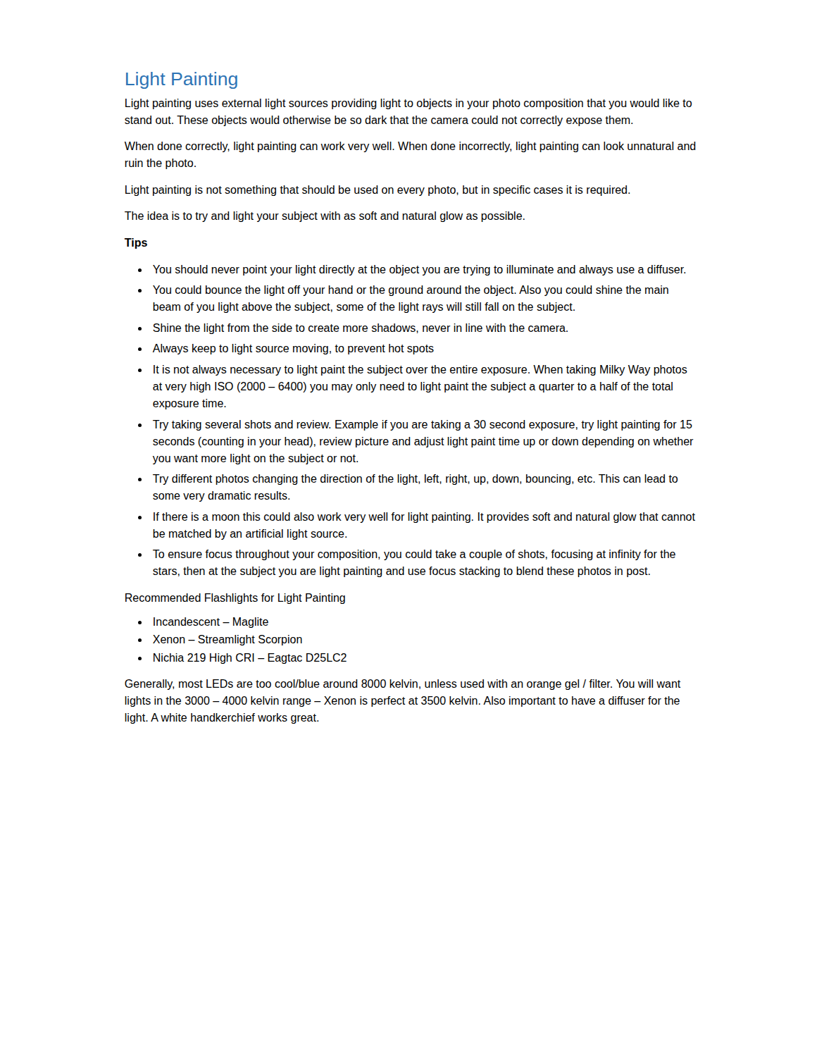Light Painting
Light painting uses external light sources providing light to objects in your photo composition that you would like to stand out. These objects would otherwise be so dark that the camera could not correctly expose them.
When done correctly, light painting can work very well. When done incorrectly, light painting can look unnatural and ruin the photo.
Light painting is not something that should be used on every photo, but in specific cases it is required.
The idea is to try and light your subject with as soft and natural glow as possible.
Tips
You should never point your light directly at the object you are trying to illuminate and always use a diffuser.
You could bounce the light off your hand or the ground around the object. Also you could shine the main beam of you light above the subject, some of the light rays will still fall on the subject.
Shine the light from the side to create more shadows, never in line with the camera.
Always keep to light source moving, to prevent hot spots
It is not always necessary to light paint the subject over the entire exposure. When taking Milky Way photos at very high ISO (2000 – 6400) you may only need to light paint the subject a quarter to a half of the total exposure time.
Try taking several shots and review. Example if you are taking a 30 second exposure, try light painting for 15 seconds (counting in your head), review picture and adjust light paint time up or down depending on whether you want more light on the subject or not.
Try different photos changing the direction of the light, left, right, up, down, bouncing, etc. This can lead to some very dramatic results.
If there is a moon this could also work very well for light painting. It provides soft and natural glow that cannot be matched by an artificial light source.
To ensure focus throughout your composition, you could take a couple of shots, focusing at infinity for the stars, then at the subject you are light painting and use focus stacking to blend these photos in post.
Recommended Flashlights for Light Painting
Incandescent – Maglite
Xenon – Streamlight Scorpion
Nichia 219 High CRI – Eagtac D25LC2
Generally, most LEDs are too cool/blue around 8000 kelvin, unless used with an orange gel / filter. You will want lights in the 3000 – 4000 kelvin range – Xenon is perfect at 3500 kelvin. Also important to have a diffuser for the light. A white handkerchief works great.